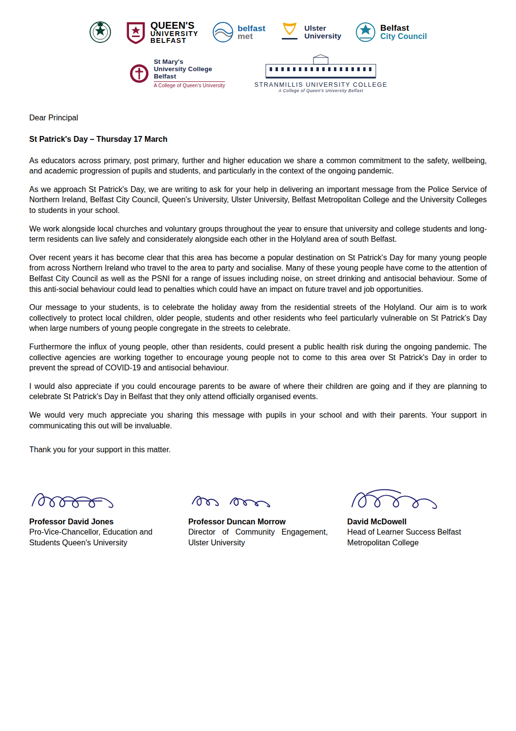Police Service of Northern Ireland
QUEEN'SUNIVERSITY
BELFAST
belfastmet
Ulster University
BelfastCity Council
St Mary's
University College
Belfast A College of Queen's University
STRANMILLIS UNIVERSITY COLLEGEA College of Queen's University Belfast
Dear Principal
St Patrick's Day – Thursday 17 March
As educators across primary, post primary, further and higher education we share a common commitment to the safety, wellbeing, and academic progression of pupils and students, and particularly in the context of the ongoing pandemic.
As we approach St Patrick's Day, we are writing to ask for your help in delivering an important message from the Police Service of Northern Ireland, Belfast City Council, Queen's University, Ulster University, Belfast Metropolitan College and the University Colleges to students in your school.
We work alongside local churches and voluntary groups throughout the year to ensure that university and college students and long-term residents can live safely and considerately alongside each other in the Holyland area of south Belfast.
Over recent years it has become clear that this area has become a popular destination on St Patrick's Day for many young people from across Northern Ireland who travel to the area to party and socialise. Many of these young people have come to the attention of Belfast City Council as well as the PSNI for a range of issues including noise, on street drinking and antisocial behaviour. Some of this anti-social behaviour could lead to penalties which could have an impact on future travel and job opportunities.
Our message to your students, is to celebrate the holiday away from the residential streets of the Holyland. Our aim is to work collectively to protect local children, older people, students and other residents who feel particularly vulnerable on St Patrick's Day when large numbers of young people congregate in the streets to celebrate.
Furthermore the influx of young people, other than residents, could present a public health risk during the ongoing pandemic. The collective agencies are working together to encourage young people not to come to this area over St Patrick's Day in order to prevent the spread of COVID-19 and antisocial behaviour.
I would also appreciate if you could encourage parents to be aware of where their children are going and if they are planning to celebrate St Patrick's Day in Belfast that they only attend officially organised events.
We would very much appreciate you sharing this message with pupils in your school and with their parents. Your support in communicating this out will be invaluable.
Thank you for your support in this matter.
Professor David Jones
Pro-Vice-Chancellor, Education and Students Queen's University
Professor Duncan Morrow
Director of Community Engagement, Ulster University
David McDowell
Head of Learner Success Belfast Metropolitan College